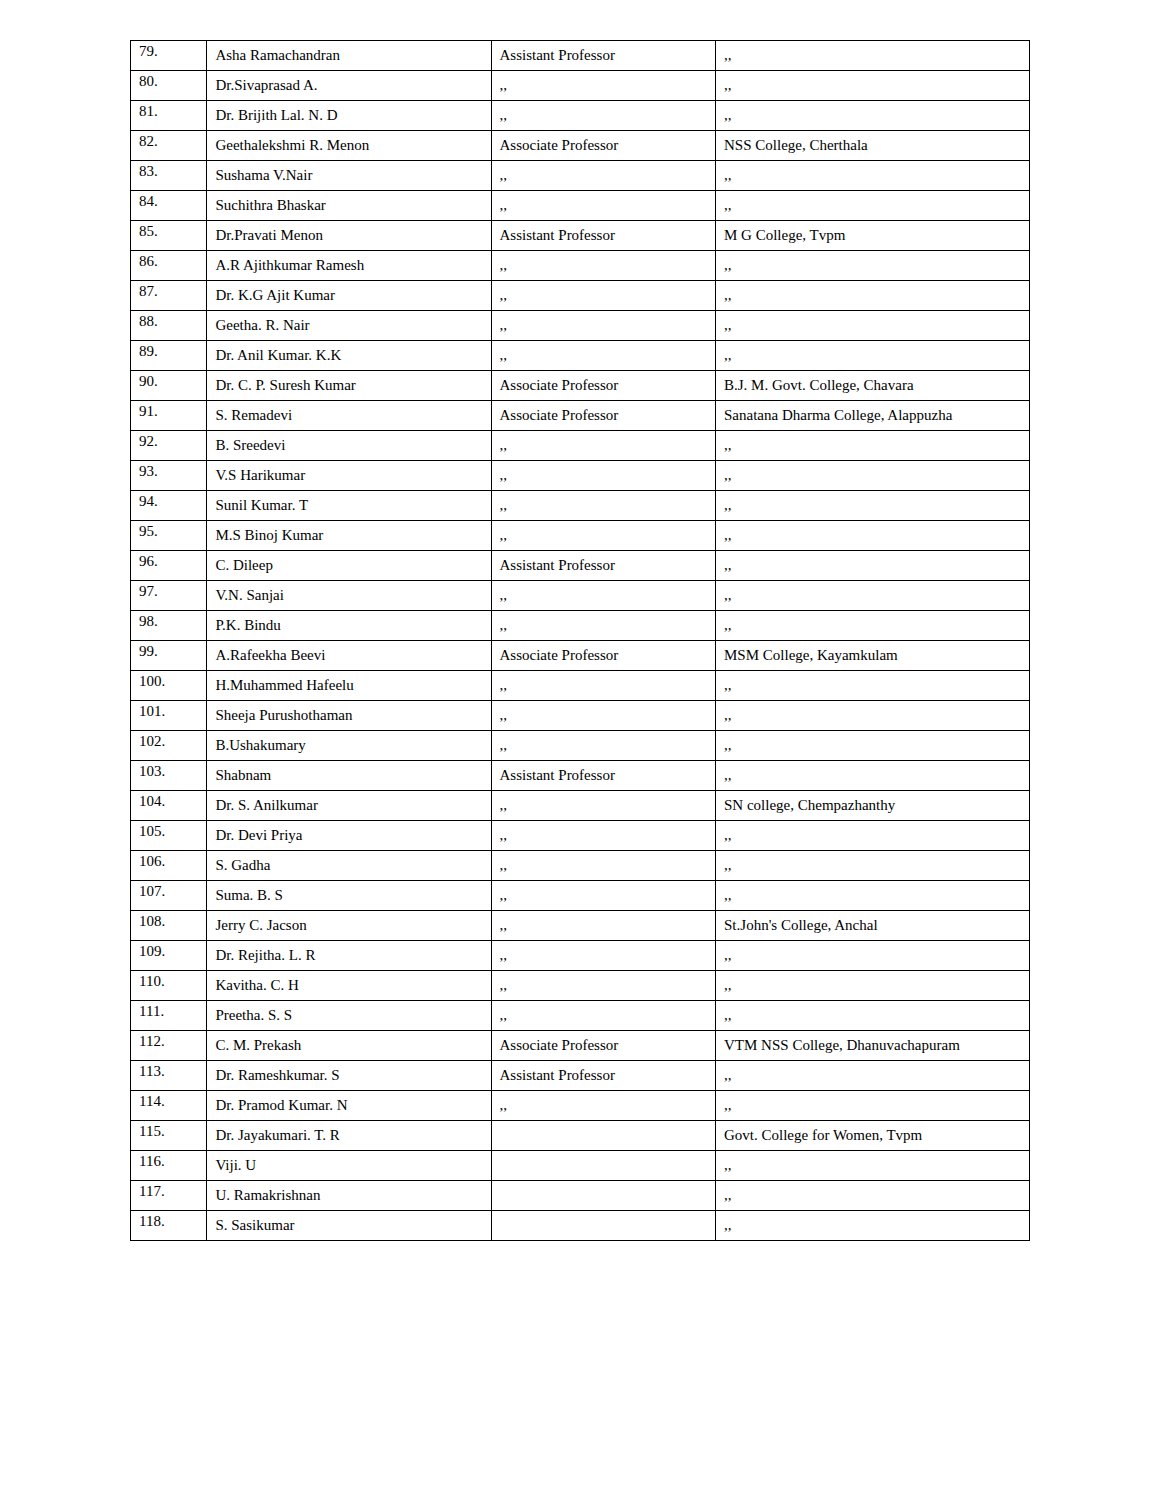| 79. | Asha Ramachandran | Assistant Professor | ,, |
| 80. | Dr.Sivaprasad A. | ,, | ,, |
| 81. | Dr. Brijith Lal. N. D | ,, | ,, |
| 82. | Geethalekshmi R. Menon | Associate Professor | NSS College, Cherthala |
| 83. | Sushama V.Nair | ,, | ,, |
| 84. | Suchithra Bhaskar | ,, | ,, |
| 85. | Dr.Pravati Menon | Assistant Professor | M G College, Tvpm |
| 86. | A.R Ajithkumar Ramesh | ,, | ,, |
| 87. | Dr. K.G Ajit Kumar | ,, | ,, |
| 88. | Geetha. R. Nair | ,, | ,, |
| 89. | Dr. Anil Kumar. K.K | ,, | ,, |
| 90. | Dr. C. P. Suresh Kumar | Associate Professor | B.J. M. Govt. College, Chavara |
| 91. | S. Remadevi | Associate Professor | Sanatana Dharma College, Alappuzha |
| 92. | B. Sreedevi | ,, | ,, |
| 93. | V.S Harikumar | ,, | ,, |
| 94. | Sunil Kumar. T | ,, | ,, |
| 95. | M.S Binoj Kumar | ,, | ,, |
| 96. | C. Dileep | Assistant Professor | ,, |
| 97. | V.N. Sanjai | ,, | ,, |
| 98. | P.K. Bindu | ,, | ,, |
| 99. | A.Rafeekha Beevi | Associate Professor | MSM College, Kayamkulam |
| 100. | H.Muhammed Hafeelu | ,, | ,, |
| 101. | Sheeja Purushothaman | ,, | ,, |
| 102. | B.Ushakumary | ,, | ,, |
| 103. | Shabnam | Assistant Professor | ,, |
| 104. | Dr. S. Anilkumar | ,, | SN college, Chempazhanthy |
| 105. | Dr. Devi Priya | ,, | ,, |
| 106. | S. Gadha | ,, | ,, |
| 107. | Suma. B. S | ,, | ,, |
| 108. | Jerry C. Jacson | ,, | St.John's College, Anchal |
| 109. | Dr. Rejitha. L. R | ,, | ,, |
| 110. | Kavitha. C. H | ,, | ,, |
| 111. | Preetha. S. S | ,, | ,, |
| 112. | C. M. Prekash | Associate Professor | VTM NSS College, Dhanuvachapuram |
| 113. | Dr. Rameshkumar. S | Assistant Professor | ,, |
| 114. | Dr. Pramod Kumar. N | ,, | ,, |
| 115. | Dr. Jayakumari. T. R | | Govt. College for Women, Tvpm |
| 116. | Viji. U | | ,, |
| 117. | U. Ramakrishnan | | ,, |
| 118. | S. Sasikumar | | ,, |